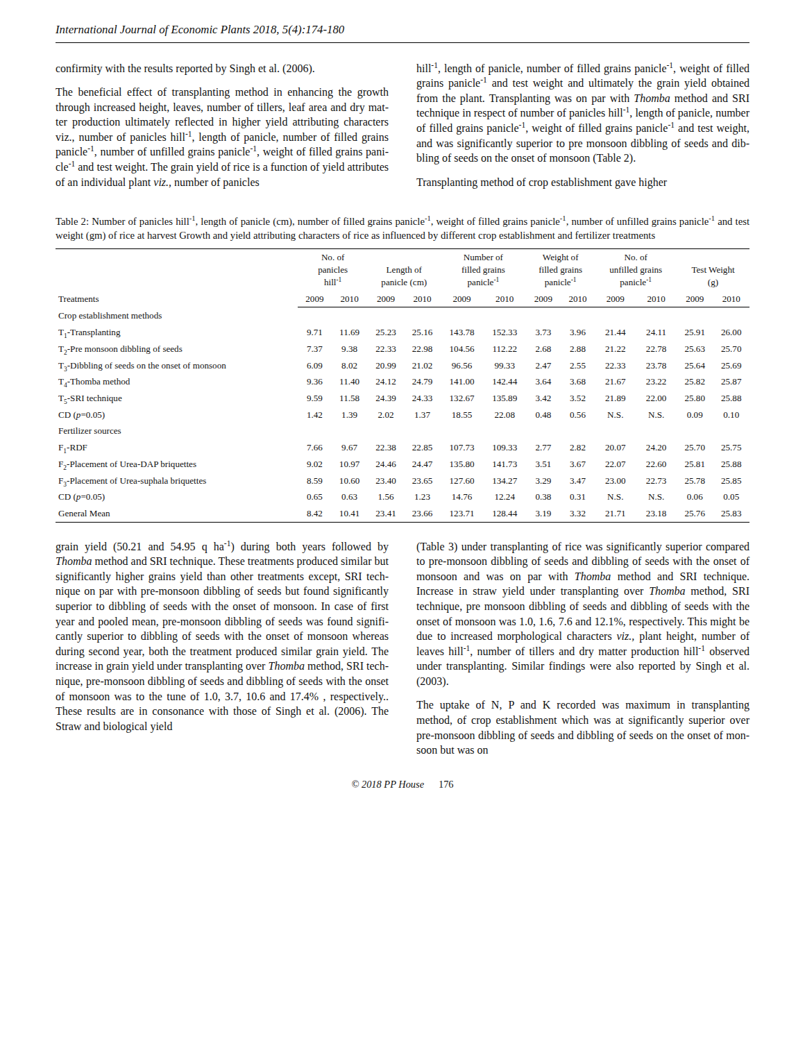International Journal of Economic Plants 2018, 5(4):174-180
confirmity with the results reported by Singh et al. (2006).
The beneficial effect of transplanting method in enhancing the growth through increased height, leaves, number of tillers, leaf area and dry matter production ultimately reflected in higher yield attributing characters viz., number of panicles hill-1, length of panicle, number of filled grains panicle-1, number of unfilled grains panicle-1, weight of filled grains panicle-1 and test weight. The grain yield of rice is a function of yield attributes of an individual plant viz., number of panicles
hill-1, length of panicle, number of filled grains panicle-1, weight of filled grains panicle-1 and test weight and ultimately the grain yield obtained from the plant. Transplanting was on par with Thomba method and SRI technique in respect of number of panicles hill-1, length of panicle, number of filled grains panicle-1, weight of filled grains panicle-1 and test weight, and was significantly superior to pre monsoon dibbling of seeds and dibbling of seeds on the onset of monsoon (Table 2).
Transplanting method of crop establishment gave higher
Table 2: Number of panicles hill-1, length of panicle (cm), number of filled grains panicle-1, weight of filled grains panicle-1, number of unfilled grains panicle-1 and test weight (gm) of rice at harvest Growth and yield attributing characters of rice as influenced by different crop establishment and fertilizer treatments
| Treatments | No. of panicles hill -1 | Length of panicle (cm) | Number of filled grains panicle -1 | Weight of filled grains panicle -1 | No. of unfilled grains panicle -1 | Test Weight (g) |
| --- | --- | --- | --- | --- | --- | --- |
| 2009 | 2010 | 2009 | 2010 | 2009 | 2010 | 2009 | 2010 | 2009 | 2010 | 2009 | 2010 |
| Crop establishment methods |
| T 1 -Transplanting | 9.71 | 11.69 | 25.23 | 25.16 | 143.78 | 152.33 | 3.73 | 3.96 | 21.44 | 24.11 | 25.91 | 26.00 |
| T 2 -Pre monsoon dibbling of seeds | 7.37 | 9.38 | 22.33 | 22.98 | 104.56 | 112.22 | 2.68 | 2.88 | 21.22 | 22.78 | 25.63 | 25.70 |
| T 3 -Dibbling of seeds on the onset of monsoon | 6.09 | 8.02 | 20.99 | 21.02 | 96.56 | 99.33 | 2.47 | 2.55 | 22.33 | 23.78 | 25.64 | 25.69 |
| T 4 -Thomba method | 9.36 | 11.40 | 24.12 | 24.79 | 141.00 | 142.44 | 3.64 | 3.68 | 21.67 | 23.22 | 25.82 | 25.87 |
| T 5 -SRI technique | 9.59 | 11.58 | 24.39 | 24.33 | 132.67 | 135.89 | 3.42 | 3.52 | 21.89 | 22.00 | 25.80 | 25.88 |
| CD ( p =0.05) | 1.42 | 1.39 | 2.02 | 1.37 | 18.55 | 22.08 | 0.48 | 0.56 | N.S. | N.S. | 0.09 | 0.10 |
| Fertilizer sources |
| F 1 -RDF | 7.66 | 9.67 | 22.38 | 22.85 | 107.73 | 109.33 | 2.77 | 2.82 | 20.07 | 24.20 | 25.70 | 25.75 |
| F 2 -Placement of Urea-DAP briquettes | 9.02 | 10.97 | 24.46 | 24.47 | 135.80 | 141.73 | 3.51 | 3.67 | 22.07 | 22.60 | 25.81 | 25.88 |
| F 3 -Placement of Urea-suphala briquettes | 8.59 | 10.60 | 23.40 | 23.65 | 127.60 | 134.27 | 3.29 | 3.47 | 23.00 | 22.73 | 25.78 | 25.85 |
| CD ( p =0.05) | 0.65 | 0.63 | 1.56 | 1.23 | 14.76 | 12.24 | 0.38 | 0.31 | N.S. | N.S. | 0.06 | 0.05 |
| General Mean | 8.42 | 10.41 | 23.41 | 23.66 | 123.71 | 128.44 | 3.19 | 3.32 | 21.71 | 23.18 | 25.76 | 25.83 |
grain yield (50.21 and 54.95 q ha-1) during both years followed by Thomba method and SRI technique. These treatments produced similar but significantly higher grains yield than other treatments except, SRI technique on par with pre-monsoon dibbling of seeds but found significantly superior to dibbling of seeds with the onset of monsoon. In case of first year and pooled mean, pre-monsoon dibbling of seeds was found significantly superior to dibbling of seeds with the onset of monsoon whereas during second year, both the treatment produced similar grain yield. The increase in grain yield under transplanting over Thomba method, SRI technique, pre-monsoon dibbling of seeds and dibbling of seeds with the onset of monsoon was to the tune of 1.0, 3.7, 10.6 and 17.4% , respectively.. These results are in consonance with those of Singh et al. (2006). The Straw and biological yield
(Table 3) under transplanting of rice was significantly superior compared to pre-monsoon dibbling of seeds and dibbling of seeds with the onset of monsoon and was on par with Thomba method and SRI technique. Increase in straw yield under transplanting over Thomba method, SRI technique, pre monsoon dibbling of seeds and dibbling of seeds with the onset of monsoon was 1.0, 1.6, 7.6 and 12.1%, respectively. This might be due to increased morphological characters viz., plant height, number of leaves hill-1, number of tillers and dry matter production hill-1 observed under transplanting. Similar findings were also reported by Singh et al. (2003).
The uptake of N, P and K recorded was maximum in transplanting method, of crop establishment which was at significantly superior over pre-monsoon dibbling of seeds and dibbling of seeds on the onset of monsoon but was on
© 2018 PP House 176